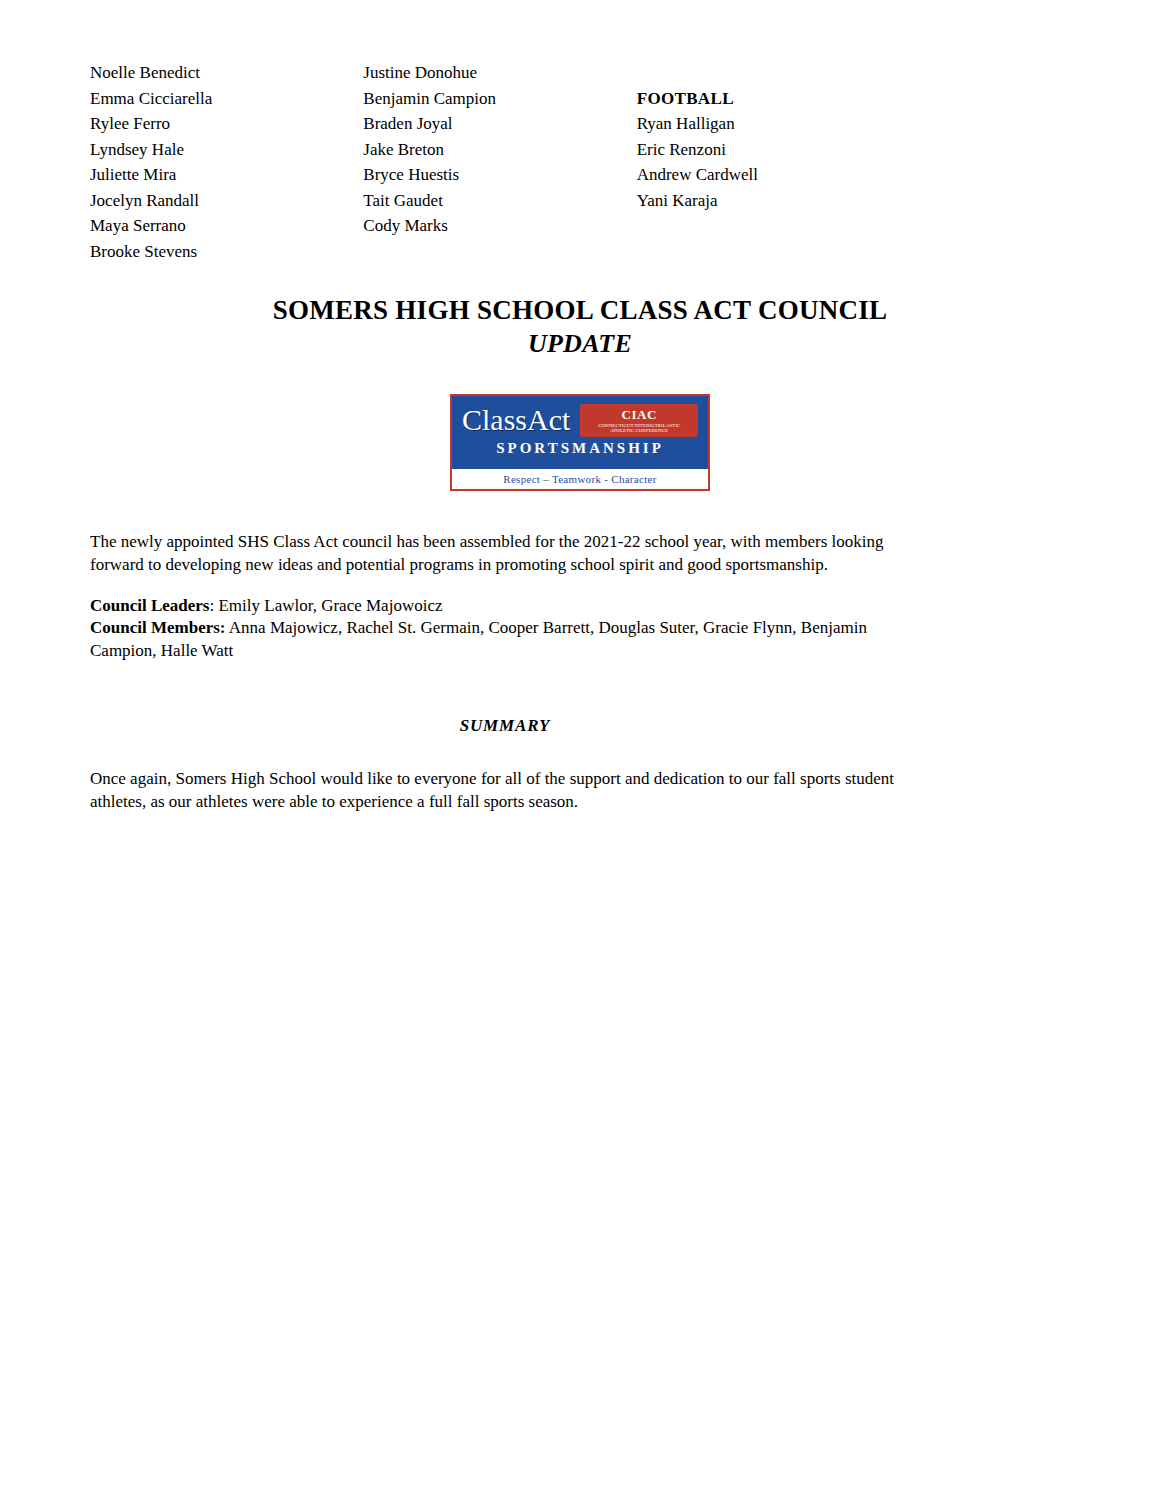Noelle Benedict
Emma Cicciarella
Rylee Ferro
Lyndsey Hale
Juliette Mira
Jocelyn Randall
Maya Serrano
Brooke Stevens
Justine Donohue
Benjamin Campion
Braden Joyal
Jake Breton
Bryce Huestis
Tait Gaudet
Cody Marks
FOOTBALL
Ryan Halligan
Eric Renzoni
Andrew Cardwell
Yani Karaja
SOMERS HIGH SCHOOL CLASS ACT COUNCIL UPDATE
ClassAct CIACCONNECTICUT INTERSCHOLASTIC ATHLETIC CONFERENCE
SPORTSMANSHIP
Respect – Teamwork - Character
The newly appointed SHS Class Act council has been assembled for the 2021-22 school year, with members looking forward to developing new ideas and potential programs in promoting school spirit and good sportsmanship.
Council Leaders: Emily Lawlor, Grace Majowoicz
Council Members: Anna Majowicz, Rachel St. Germain, Cooper Barrett, Douglas Suter, Gracie Flynn, Benjamin Campion, Halle Watt
SUMMARY
Once again, Somers High School would like to everyone for all of the support and dedication to our fall sports student athletes, as our athletes were able to experience a full fall sports season.